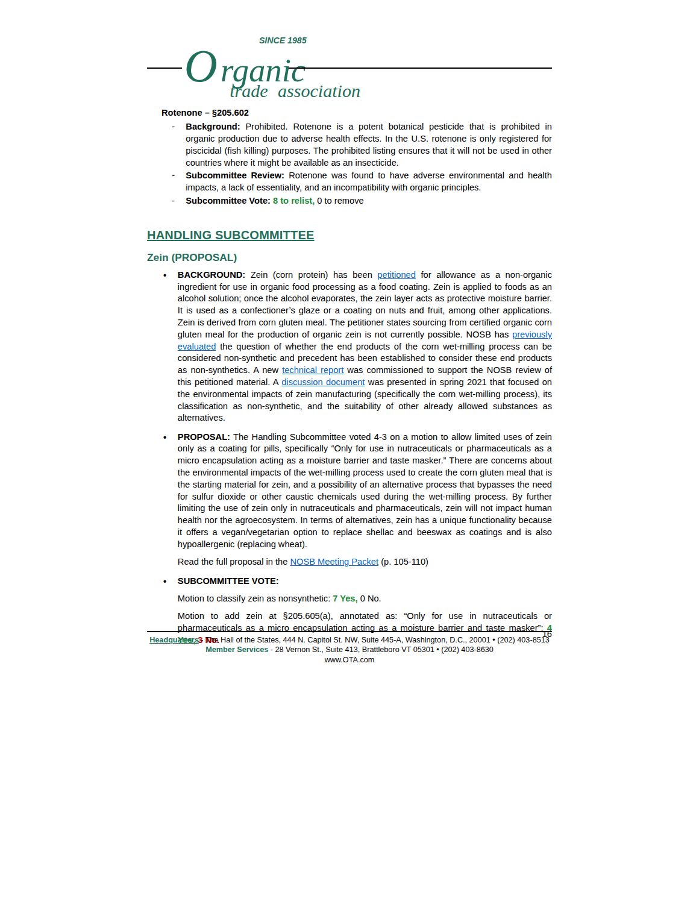SINCE 1985 O rganic trade association
Rotenone – §205.602
Background: Prohibited. Rotenone is a potent botanical pesticide that is prohibited in organic production due to adverse health effects. In the U.S. rotenone is only registered for piscicidal (fish killing) purposes. The prohibited listing ensures that it will not be used in other countries where it might be available as an insecticide.
Subcommittee Review: Rotenone was found to have adverse environmental and health impacts, a lack of essentiality, and an incompatibility with organic principles.
Subcommittee Vote: 8 to relist, 0 to remove
HANDLING SUBCOMMITTEE
Zein (PROPOSAL)
BACKGROUND: Zein (corn protein) has been petitioned for allowance as a non-organic ingredient for use in organic food processing as a food coating. Zein is applied to foods as an alcohol solution; once the alcohol evaporates, the zein layer acts as protective moisture barrier. It is used as a confectioner’s glaze or a coating on nuts and fruit, among other applications. Zein is derived from corn gluten meal. The petitioner states sourcing from certified organic corn gluten meal for the production of organic zein is not currently possible. NOSB has previously evaluated the question of whether the end products of the corn wet-milling process can be considered non-synthetic and precedent has been established to consider these end products as non-synthetics. A new technical report was commissioned to support the NOSB review of this petitioned material. A discussion document was presented in spring 2021 that focused on the environmental impacts of zein manufacturing (specifically the corn wet-milling process), its classification as non-synthetic, and the suitability of other already allowed substances as alternatives.
PROPOSAL: The Handling Subcommittee voted 4-3 on a motion to allow limited uses of zein only as a coating for pills, specifically “Only for use in nutraceuticals or pharmaceuticals as a micro encapsulation acting as a moisture barrier and taste masker.” There are concerns about the environmental impacts of the wet-milling process used to create the corn gluten meal that is the starting material for zein, and a possibility of an alternative process that bypasses the need for sulfur dioxide or other caustic chemicals used during the wet-milling process. By further limiting the use of zein only in nutraceuticals and pharmaceuticals, zein will not impact human health nor the agroecosystem. In terms of alternatives, zein has a unique functionality because it offers a vegan/vegetarian option to replace shellac and beeswax as coatings and is also hypoallergenic (replacing wheat).
Read the full proposal in the NOSB Meeting Packet (p. 105-110)
SUBCOMMITTEE VOTE:
Motion to classify zein as nonsynthetic: 7 Yes, 0 No.
Motion to add zein at §205.605(a), annotated as: “Only for use in nutraceuticals or pharmaceuticals as a micro encapsulation acting as a moisture barrier and taste masker”: 4 Yes, 3 No.
16
Headquarters - The Hall of the States, 444 N. Capitol St. NW, Suite 445-A, Washington, D.C., 20001 • (202) 403-8513
Member Services - 28 Vernon St., Suite 413, Brattleboro VT 05301 • (202) 403-8630
www.OTA.com